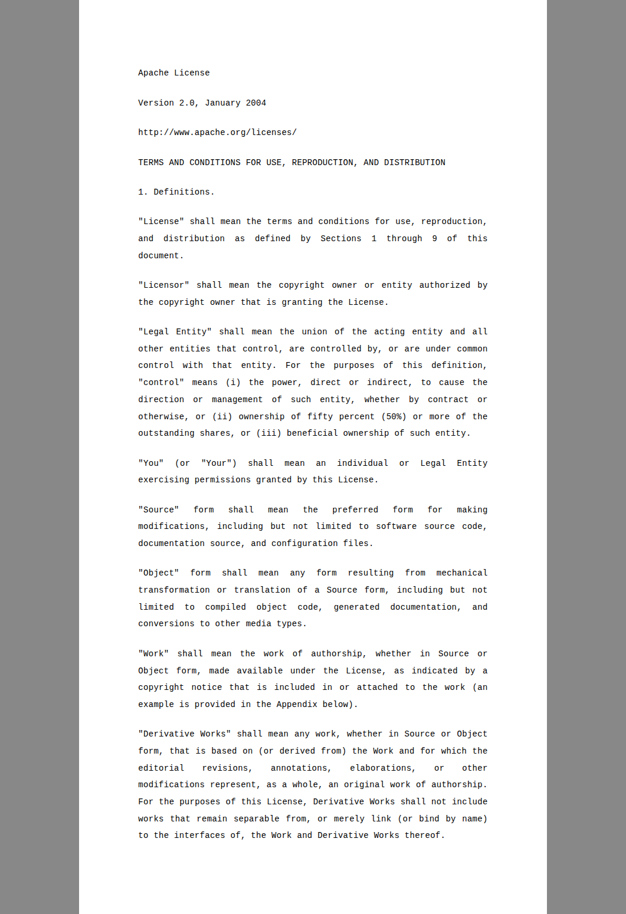Apache License
Version 2.0, January 2004
http://www.apache.org/licenses/
TERMS AND CONDITIONS FOR USE, REPRODUCTION, AND DISTRIBUTION
1. Definitions.
"License" shall mean the terms and conditions for use, reproduction, and distribution as defined by Sections 1 through 9 of this document.
"Licensor" shall mean the copyright owner or entity authorized by the copyright owner that is granting the License.
"Legal Entity" shall mean the union of the acting entity and all other entities that control, are controlled by, or are under common control with that entity. For the purposes of this definition, "control" means (i) the power, direct or indirect, to cause the direction or management of such entity, whether by contract or otherwise, or (ii) ownership of fifty percent (50%) or more of the outstanding shares, or (iii) beneficial ownership of such entity.
"You" (or "Your") shall mean an individual or Legal Entity exercising permissions granted by this License.
"Source" form shall mean the preferred form for making modifications, including but not limited to software source code, documentation source, and configuration files.
"Object" form shall mean any form resulting from mechanical transformation or translation of a Source form, including but not limited to compiled object code, generated documentation, and conversions to other media types.
"Work" shall mean the work of authorship, whether in Source or Object form, made available under the License, as indicated by a copyright notice that is included in or attached to the work (an example is provided in the Appendix below).
"Derivative Works" shall mean any work, whether in Source or Object form, that is based on (or derived from) the Work and for which the editorial revisions, annotations, elaborations, or other modifications represent, as a whole, an original work of authorship. For the purposes of this License, Derivative Works shall not include works that remain separable from, or merely link (or bind by name) to the interfaces of, the Work and Derivative Works thereof.